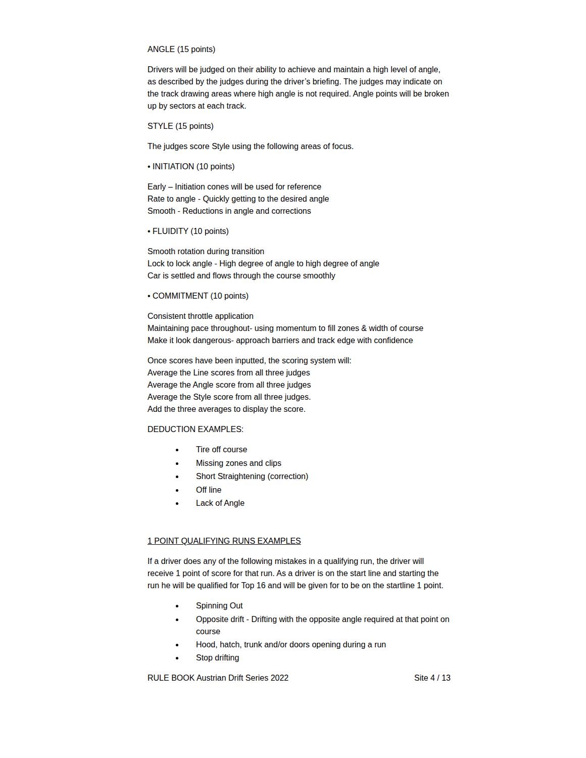ANGLE (15 points)
Drivers will be judged on their ability to achieve and maintain a high level of angle, as described by the judges during the driver’s briefing. The judges may indicate on the track drawing areas where high angle is not required. Angle points will be broken up by sectors at each track.
STYLE (15 points)
The judges score Style using the following areas of focus.
• INITIATION (10 points)
Early – Initiation cones will be used for reference
Rate to angle - Quickly getting to the desired angle
Smooth - Reductions in angle and corrections
• FLUIDITY (10 points)
Smooth rotation during transition
Lock to lock angle - High degree of angle to high degree of angle
Car is settled and flows through the course smoothly
• COMMITMENT (10 points)
Consistent throttle application
Maintaining pace throughout- using momentum to fill zones & width of course
Make it look dangerous- approach barriers and track edge with confidence
Once scores have been inputted, the scoring system will:
Average the Line scores from all three judges
Average the Angle score from all three judges
Average the Style score from all three judges.
Add the three averages to display the score.
DEDUCTION EXAMPLES:
Tire off course
Missing zones and clips
Short Straightening (correction)
Off line
Lack of Angle
1 POINT QUALIFYING RUNS EXAMPLES
If a driver does any of the following mistakes in a qualifying run, the driver will receive 1 point of score for that run. As a driver is on the start line and starting the run he will be qualified for Top 16 and will be given for to be on the startline 1 point.
Spinning Out
Opposite drift - Drifting with the opposite angle required at that point on course
Hood, hatch, trunk and/or doors opening during a run
Stop drifting
RULE BOOK Austrian Drift Series 2022 Site 4 / 13